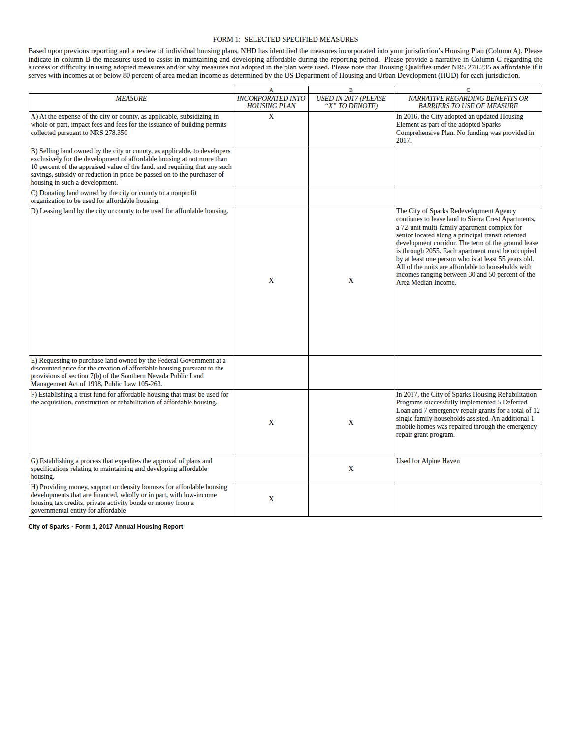FORM 1: SELECTED SPECIFIED MEASURES
Based upon previous reporting and a review of individual housing plans, NHD has identified the measures incorporated into your jurisdiction’s Housing Plan (Column A). Please indicate in column B the measures used to assist in maintaining and developing affordable during the reporting period. Please provide a narrative in Column C regarding the success or difficulty in using adopted measures and/or why measures not adopted in the plan were used. Please note that Housing Qualifies under NRS 278.235 as affordable if it serves with incomes at or below 80 percent of area median income as determined by the US Department of Housing and Urban Development (HUD) for each jurisdiction.
| | A | B | C |
| --- | --- | --- | --- |
| MEASURE | INCORPORATED INTO HOUSING PLAN | USED IN 2017 (PLEASE “X” TO DENOTE) | NARRATIVE REGARDING BENEFITS OR BARRIERS TO USE OF MEASURE |
| A) At the expense of the city or county, as applicable, subsidizing in whole or part, impact fees and fees for the issuance of building permits collected pursuant to NRS 278.350 | X | | In 2016, the City adopted an updated Housing Element as part of the adopted Sparks Comprehensive Plan. No funding was provided in 2017. |
| B) Selling land owned by the city or county, as applicable, to developers exclusively for the development of affordable housing at not more than 10 percent of the appraised value of the land, and requiring that any such savings, subsidy or reduction in price be passed on to the purchaser of housing in such a development. | | | |
| C) Donating land owned by the city or county to a nonprofit organization to be used for affordable housing. | | | |
| D) Leasing land by the city or county to be used for affordable housing. | X | X | The City of Sparks Redevelopment Agency continues to lease land to Sierra Crest Apartments, a 72-unit multi-family apartment complex for senior located along a principal transit oriented development corridor. The term of the ground lease is through 2055. Each apartment must be occupied by at least one person who is at least 55 years old. All of the units are affordable to households with incomes ranging between 30 and 50 percent of the Area Median Income. |
| E) Requesting to purchase land owned by the Federal Government at a discounted price for the creation of affordable housing pursuant to the provisions of section 7(b) of the Southern Nevada Public Land Management Act of 1998, Public Law 105-263. | | | |
| F) Establishing a trust fund for affordable housing that must be used for the acquisition, construction or rehabilitation of affordable housing. | X | X | In 2017, the City of Sparks Housing Rehabilitation Programs successfully implemented 5 Deferred Loan and 7 emergency repair grants for a total of 12 single family households assisted. An additional 1 mobile homes was repaired through the emergency repair grant program. |
| G) Establishing a process that expedites the approval of plans and specifications relating to maintaining and developing affordable housing. | | X | Used for Alpine Haven |
| H) Providing money, support or density bonuses for affordable housing developments that are financed, wholly or in part, with low-income housing tax credits, private activity bonds or money from a governmental entity for affordable | X | | |
City of Sparks - Form 1, 2017 Annual Housing Report